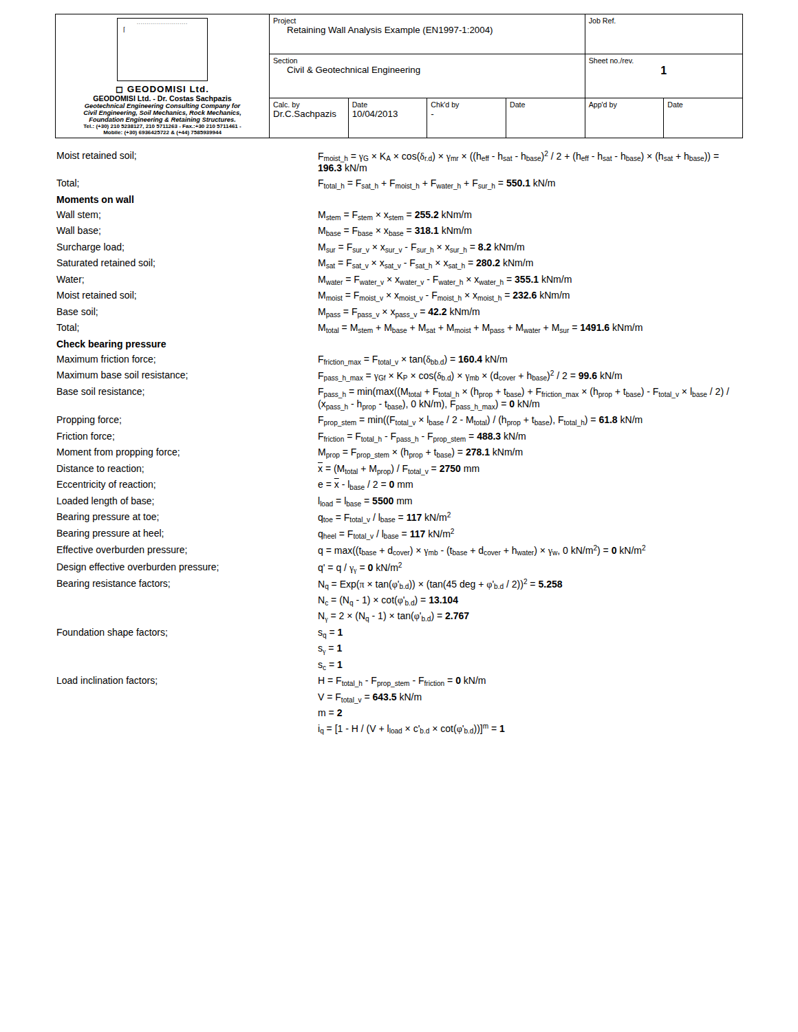| .......................... ⌈ ◻ GEODOMISI Ltd. GEODOMISI Ltd. - Dr. Costas Sachpazis Geotechnical Engineering Consulting Company for Civil Engineering, Soil Mechanics, Rock Mechanics, Foundation Engineering & Retaining Structures. Tel.: (+30) 210 5238127, 210 5711263 - Fax.:+30 210 5711461 - Mobile: (+30) 6936425722 & (+44) 7585939944 | Project Retaining Wall Analysis Example (EN1997-1:2004) | Job Ref. |
| Section Civil & Geotechnical Engineering | Sheet no./rev. 1 |
| Calc. by Dr.C.Sachpazis | Date 10/04/2013 | Chk'd by - | Date | App'd by | Date |
| Moist retained soil; | F moist_h = γ G × K A × cos( δ r.d ) × γ mr × ((h eff - h sat - h base ) 2 / 2 + (h eff - h sat - h base ) × (h sat + h base )) = 196.3 kN/m |
| Total; | F total_h = F sat_h + F moist_h + F water_h + F sur_h = 550.1 kN/m |
| Moments on wall | |
| Wall stem; | M stem = F stem × x stem = 255.2 kNm/m |
| Wall base; | M base = F base × x base = 318.1 kNm/m |
| Surcharge load; | M sur = F sur_v × x sur_v - F sur_h × x sur_h = 8.2 kNm/m |
| Saturated retained soil; | M sat = F sat_v × x sat_v - F sat_h × x sat_h = 280.2 kNm/m |
| Water; | M water = F water_v × x water_v - F water_h × x water_h = 355.1 kNm/m |
| Moist retained soil; | M moist = F moist_v × x moist_v - F moist_h × x moist_h = 232.6 kNm/m |
| Base soil; | M pass = F pass_v × x pass_v = 42.2 kNm/m |
| Total; | M total = M stem + M base + M sat + M moist + M pass + M water + M sur = 1491.6 kNm/m |
| Check bearing pressure | |
| Maximum friction force; | F friction_max = F total_v × tan( δ bb.d ) = 160.4 kN/m |
| Maximum base soil resistance; | F pass_h_max = γ Gf × K P × cos( δ b.d ) × γ mb × (d cover + h base ) 2 / 2 = 99.6 kN/m |
| Base soil resistance; | F pass_h = min(max((M total + F total_h × (h prop + t base ) + F friction_max × (h prop + t base ) - F total_v × l base / 2) / (x pass_h - h prop - t base ), 0 kN/m), F pass_h_max ) = 0 kN/m |
| Propping force; | F prop_stem = min((F total_v × l base / 2 - M total ) / (h prop + t base ), F total_h ) = 61.8 kN/m |
| Friction force; | F friction = F total_h - F pass_h - F prop_stem = 488.3 kN/m |
| Moment from propping force; | M prop = F prop_stem × (h prop + t base ) = 278.1 kNm/m |
| Distance to reaction; | x = (M total + M prop ) / F total_v = 2750 mm |
| Eccentricity of reaction; | e = x - l base / 2 = 0 mm |
| Loaded length of base; | l load = l base = 5500 mm |
| Bearing pressure at toe; | q toe = F total_v / l base = 117 kN/m 2 |
| Bearing pressure at heel; | q heel = F total_v / l base = 117 kN/m 2 |
| Effective overburden pressure; | q = max((t base + d cover ) × γ mb - (t base + d cover + h water ) × γ w , 0 kN/m 2 ) = 0 kN/m 2 |
| Design effective overburden pressure; | q' = q / γ γ = 0 kN/m 2 |
| Bearing resistance factors; | N q = Exp( π × tan( φ ' b.d )) × (tan(45 deg + φ ' b.d / 2)) 2 = 5.258 |
| | N c = (N q - 1) × cot( φ ' b.d ) = 13.104 |
| | N γ = 2 × (N q - 1) × tan( φ ' b.d ) = 2.767 |
| Foundation shape factors; | s q = 1 |
| | s γ = 1 |
| | s c = 1 |
| Load inclination factors; | H = F total_h - F prop_stem - F friction = 0 kN/m |
| | V = F total_v = 643.5 kN/m |
| | m = 2 |
| | i q = [1 - H / (V + l load × c' b.d × cot( φ ' b.d ))] m = 1 |